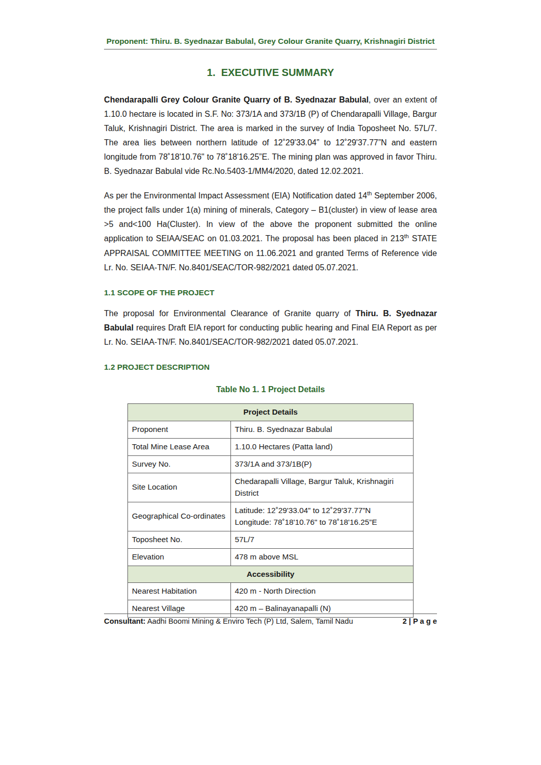Proponent: Thiru. B. Syednazar Babulal, Grey Colour Granite Quarry, Krishnagiri District
1. EXECUTIVE SUMMARY
Chendarapalli Grey Colour Granite Quarry of B. Syednazar Babulal, over an extent of 1.10.0 hectare is located in S.F. No: 373/1A and 373/1B (P) of Chendarapalli Village, Bargur Taluk, Krishnagiri District. The area is marked in the survey of India Toposheet No. 57L/7. The area lies between northern latitude of 12˚29'33.04” to 12˚29'37.77”N and eastern longitude from 78˚18'10.76" to 78˚18'16.25”E. The mining plan was approved in favor Thiru. B. Syednazar Babulal vide Rc.No.5403-1/MM4/2020, dated 12.02.2021.
As per the Environmental Impact Assessment (EIA) Notification dated 14th September 2006, the project falls under 1(a) mining of minerals, Category – B1(cluster) in view of lease area >5 and<100 Ha(Cluster). In view of the above the proponent submitted the online application to SEIAA/SEAC on 01.03.2021. The proposal has been placed in 213th STATE APPRAISAL COMMITTEE MEETING on 11.06.2021 and granted Terms of Reference vide Lr. No. SEIAA-TN/F. No.8401/SEAC/TOR-982/2021 dated 05.07.2021.
1.1 SCOPE OF THE PROJECT
The proposal for Environmental Clearance of Granite quarry of Thiru. B. Syednazar Babulal requires Draft EIA report for conducting public hearing and Final EIA Report as per Lr. No. SEIAA-TN/F. No.8401/SEAC/TOR-982/2021 dated 05.07.2021.
1.2 PROJECT DESCRIPTION
Table No 1. 1 Project Details
| Project Details |
| Proponent | Thiru. B. Syednazar Babulal |
| Total Mine Lease Area | 1.10.0 Hectares (Patta land) |
| Survey No. | 373/1A and 373/1B(P) |
| Site Location | Chedarapalli Village, Bargur Taluk, Krishnagiri District |
| Geographical Co-ordinates | Latitude: 12˚29'33.04” to 12˚29'37.77”N Longitude: 78˚18'10.76" to 78˚18'16.25”E |
| Toposheet No. | 57L/7 |
| Elevation | 478 m above MSL |
| Accessibility |
| Nearest Habitation | 420 m - North Direction |
| Nearest Village | 420 m – Balinayanapalli (N) |
Consultant: Aadhi Boomi Mining & Enviro Tech (P) Ltd, Salem, Tamil Nadu
2 | P a g e